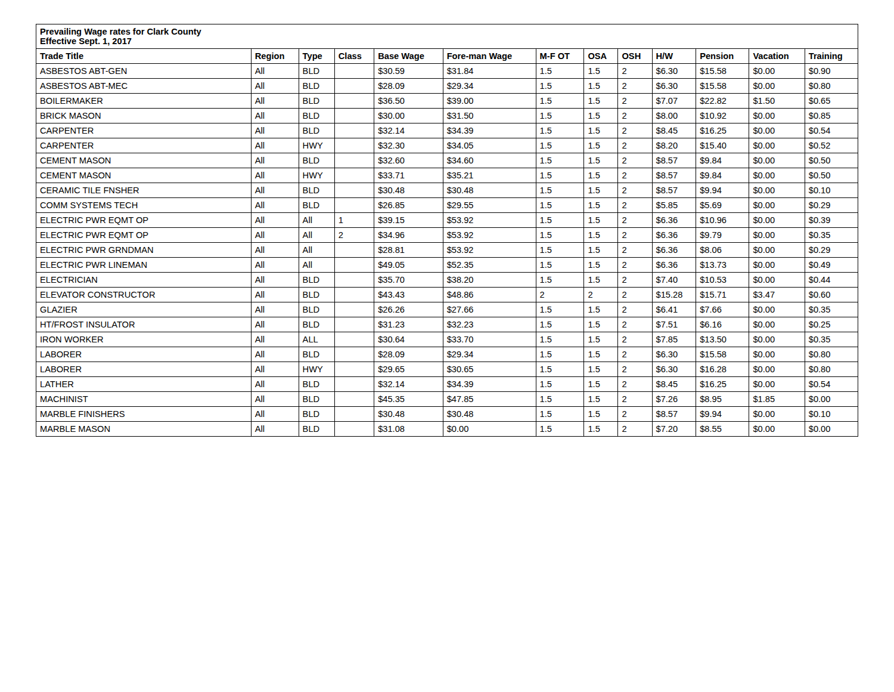| Prevailing Wage rates for Clark County Effective Sept. 1, 2017 | | | | | | | | | | | | |
| Trade Title | Region | Type | Class | Base Wage | Fore-man Wage | M-F OT | OSA | OSH | H/W | Pension | Vacation | Training |
| ASBESTOS ABT-GEN | All | BLD | | $30.59 | $31.84 | 1.5 | 1.5 | 2 | $6.30 | $15.58 | $0.00 | $0.90 |
| ASBESTOS ABT-MEC | All | BLD | | $28.09 | $29.34 | 1.5 | 1.5 | 2 | $6.30 | $15.58 | $0.00 | $0.80 |
| BOILERMAKER | All | BLD | | $36.50 | $39.00 | 1.5 | 1.5 | 2 | $7.07 | $22.82 | $1.50 | $0.65 |
| BRICK MASON | All | BLD | | $30.00 | $31.50 | 1.5 | 1.5 | 2 | $8.00 | $10.92 | $0.00 | $0.85 |
| CARPENTER | All | BLD | | $32.14 | $34.39 | 1.5 | 1.5 | 2 | $8.45 | $16.25 | $0.00 | $0.54 |
| CARPENTER | All | HWY | | $32.30 | $34.05 | 1.5 | 1.5 | 2 | $8.20 | $15.40 | $0.00 | $0.52 |
| CEMENT MASON | All | BLD | | $32.60 | $34.60 | 1.5 | 1.5 | 2 | $8.57 | $9.84 | $0.00 | $0.50 |
| CEMENT MASON | All | HWY | | $33.71 | $35.21 | 1.5 | 1.5 | 2 | $8.57 | $9.84 | $0.00 | $0.50 |
| CERAMIC TILE FNSHER | All | BLD | | $30.48 | $30.48 | 1.5 | 1.5 | 2 | $8.57 | $9.94 | $0.00 | $0.10 |
| COMM SYSTEMS TECH | All | BLD | | $26.85 | $29.55 | 1.5 | 1.5 | 2 | $5.85 | $5.69 | $0.00 | $0.29 |
| ELECTRIC PWR EQMT OP | All | All | 1 | $39.15 | $53.92 | 1.5 | 1.5 | 2 | $6.36 | $10.96 | $0.00 | $0.39 |
| ELECTRIC PWR EQMT OP | All | All | 2 | $34.96 | $53.92 | 1.5 | 1.5 | 2 | $6.36 | $9.79 | $0.00 | $0.35 |
| ELECTRIC PWR GRNDMAN | All | All | | $28.81 | $53.92 | 1.5 | 1.5 | 2 | $6.36 | $8.06 | $0.00 | $0.29 |
| ELECTRIC PWR LINEMAN | All | All | | $49.05 | $52.35 | 1.5 | 1.5 | 2 | $6.36 | $13.73 | $0.00 | $0.49 |
| ELECTRICIAN | All | BLD | | $35.70 | $38.20 | 1.5 | 1.5 | 2 | $7.40 | $10.53 | $0.00 | $0.44 |
| ELEVATOR CONSTRUCTOR | All | BLD | | $43.43 | $48.86 | 2 | 2 | 2 | $15.28 | $15.71 | $3.47 | $0.60 |
| GLAZIER | All | BLD | | $26.26 | $27.66 | 1.5 | 1.5 | 2 | $6.41 | $7.66 | $0.00 | $0.35 |
| HT/FROST INSULATOR | All | BLD | | $31.23 | $32.23 | 1.5 | 1.5 | 2 | $7.51 | $6.16 | $0.00 | $0.25 |
| IRON WORKER | All | ALL | | $30.64 | $33.70 | 1.5 | 1.5 | 2 | $7.85 | $13.50 | $0.00 | $0.35 |
| LABORER | All | BLD | | $28.09 | $29.34 | 1.5 | 1.5 | 2 | $6.30 | $15.58 | $0.00 | $0.80 |
| LABORER | All | HWY | | $29.65 | $30.65 | 1.5 | 1.5 | 2 | $6.30 | $16.28 | $0.00 | $0.80 |
| LATHER | All | BLD | | $32.14 | $34.39 | 1.5 | 1.5 | 2 | $8.45 | $16.25 | $0.00 | $0.54 |
| MACHINIST | All | BLD | | $45.35 | $47.85 | 1.5 | 1.5 | 2 | $7.26 | $8.95 | $1.85 | $0.00 |
| MARBLE FINISHERS | All | BLD | | $30.48 | $30.48 | 1.5 | 1.5 | 2 | $8.57 | $9.94 | $0.00 | $0.10 |
| MARBLE MASON | All | BLD | | $31.08 | $0.00 | 1.5 | 1.5 | 2 | $7.20 | $8.55 | $0.00 | $0.00 |